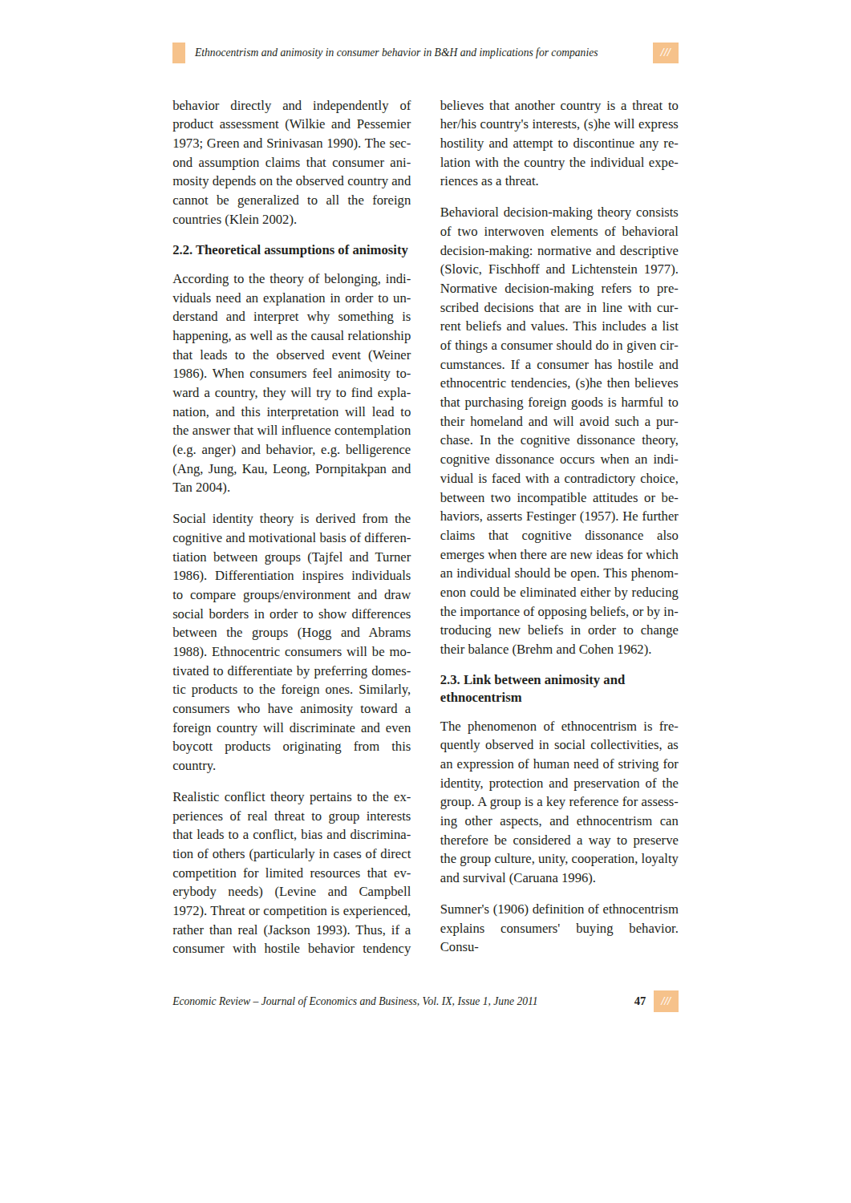Ethnocentrism and animosity in consumer behavior in B&H and implications for companies
///
behavior directly and independently of product assessment (Wilkie and Pessemier 1973; Green and Srinivasan 1990). The second assumption claims that consumer animosity depends on the observed country and cannot be generalized to all the foreign countries (Klein 2002).
2.2. Theoretical assumptions of animosity
According to the theory of belonging, individuals need an explanation in order to understand and interpret why something is happening, as well as the causal relationship that leads to the observed event (Weiner 1986). When consumers feel animosity toward a country, they will try to find explanation, and this interpretation will lead to the answer that will influence contemplation (e.g. anger) and behavior, e.g. belligerence (Ang, Jung, Kau, Leong, Pornpitakpan and Tan 2004).
Social identity theory is derived from the cognitive and motivational basis of differentiation between groups (Tajfel and Turner 1986). Differentiation inspires individuals to compare groups/environment and draw social borders in order to show differences between the groups (Hogg and Abrams 1988). Ethnocentric consumers will be motivated to differentiate by preferring domestic products to the foreign ones. Similarly, consumers who have animosity toward a foreign country will discriminate and even boycott products originating from this country.
Realistic conflict theory pertains to the experiences of real threat to group interests that leads to a conflict, bias and discrimination of others (particularly in cases of direct competition for limited resources that everybody needs) (Levine and Campbell 1972). Threat or competition is experienced, rather than real (Jackson 1993). Thus, if a consumer with hostile behavior tendency believes that another country is a threat to her/his country's interests, (s)he will express hostility and attempt to discontinue any relation with the country the individual experiences as a threat.
Behavioral decision-making theory consists of two interwoven elements of behavioral decision-making: normative and descriptive (Slovic, Fischhoff and Lichtenstein 1977). Normative decision-making refers to prescribed decisions that are in line with current beliefs and values. This includes a list of things a consumer should do in given circumstances. If a consumer has hostile and ethnocentric tendencies, (s)he then believes that purchasing foreign goods is harmful to their homeland and will avoid such a purchase. In the cognitive dissonance theory, cognitive dissonance occurs when an individual is faced with a contradictory choice, between two incompatible attitudes or behaviors, asserts Festinger (1957). He further claims that cognitive dissonance also emerges when there are new ideas for which an individual should be open. This phenomenon could be eliminated either by reducing the importance of opposing beliefs, or by introducing new beliefs in order to change their balance (Brehm and Cohen 1962).
2.3. Link between animosity and ethnocentrism
The phenomenon of ethnocentrism is frequently observed in social collectivities, as an expression of human need of striving for identity, protection and preservation of the group. A group is a key reference for assessing other aspects, and ethnocentrism can therefore be considered a way to preserve the group culture, unity, cooperation, loyalty and survival (Caruana 1996).
Sumner's (1906) definition of ethnocentrism explains consumers' buying behavior. Consu-
Economic Review – Journal of Economics and Business, Vol. IX, Issue 1, June 2011
47
///